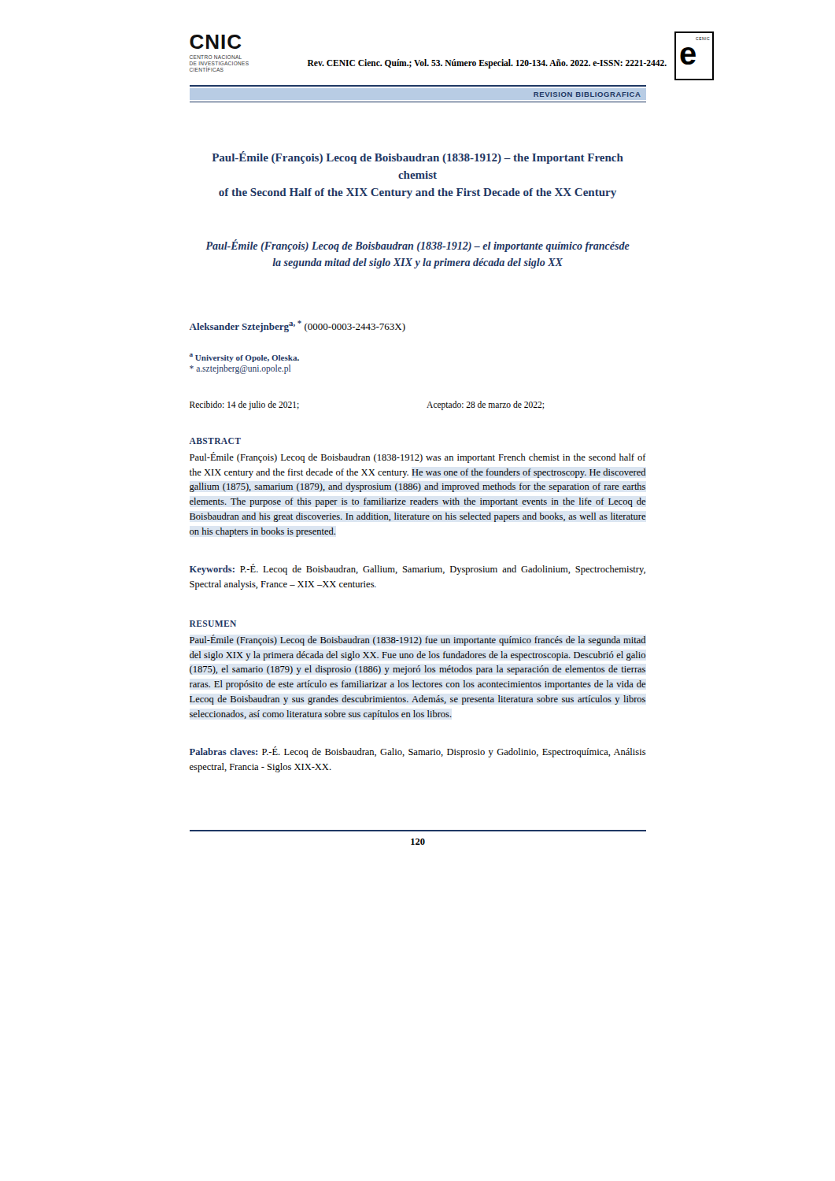CNIC
Centro Nacional
de Investigaciones
Científicas
Rev. CENIC Cienc. Quím.; Vol. 53. Número Especial. 120-134. Año. 2022. e-ISSN: 2221-2442.
CENIC e
REVISION BIBLIOGRAFICA
Paul-Émile (François) Lecoq de Boisbaudran (1838-1912) – the Important French chemist
of the Second Half of the XIX Century and the First Decade of the XX Century
Paul-Émile (François) Lecoq de Boisbaudran (1838-1912) – el importante químico francésde
la segunda mitad del siglo XIX y la primera década del siglo XX
Aleksander Sztejnberga, * (0000-0003-2443-763X)
a University of Opole, Oleska.
* a.sztejnberg@uni.opole.pl
Recibido: 14 de julio de 2021;
Aceptado: 28 de marzo de 2022;
ABSTRACT
Paul-Émile (François) Lecoq de Boisbaudran (1838-1912) was an important French chemist in the second half of the XIX century and the first decade of the XX century. He was one of the founders of spectroscopy. He discovered gallium (1875), samarium (1879), and dysprosium (1886) and improved methods for the separation of rare earths elements. The purpose of this paper is to familiarize readers with the important events in the life of Lecoq de Boisbaudran and his great discoveries. In addition, literature on his selected papers and books, as well as literature on his chapters in books is presented.
Keywords: P.-É. Lecoq de Boisbaudran, Gallium, Samarium, Dysprosium and Gadolinium, Spectrochemistry, Spectral analysis, France – XIX –XX centuries.
RESUMEN
Paul-Émile (François) Lecoq de Boisbaudran (1838-1912) fue un importante químico francés de la segunda mitad del siglo XIX y la primera década del siglo XX. Fue uno de los fundadores de la espectroscopia. Descubrió el galio (1875), el samario (1879) y el disprosio (1886) y mejoró los métodos para la separación de elementos de tierras raras. El propósito de este artículo es familiarizar a los lectores con los acontecimientos importantes de la vida de Lecoq de Boisbaudran y sus grandes descubrimientos. Además, se presenta literatura sobre sus artículos y libros seleccionados, así como literatura sobre sus capítulos en los libros.
Palabras claves: P.-É. Lecoq de Boisbaudran, Galio, Samario, Disprosio y Gadolinio, Espectroquímica, Análisis espectral, Francia - Siglos XIX-XX.
120